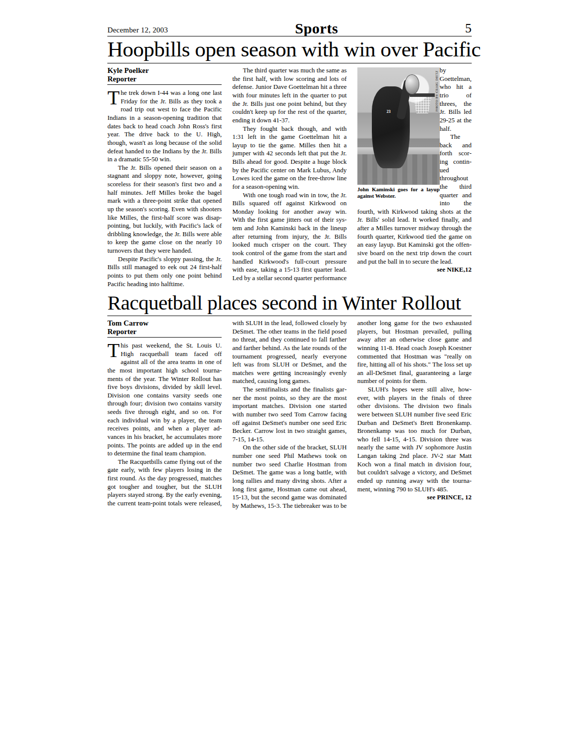December 12, 2003
Sports
5
Hoopbills open season with win over Pacific
Kyle Poelker
Reporter
The trek down I-44 was a long one last Friday for the Jr. Bills as they took a road trip out west to face the Pacific Indians in a season-opening tradition that dates back to head coach John Ross's first year. The drive back to the U. High, though, wasn't as long because of the solid defeat handed to the Indians by the Jr. Bills in a dramatic 55-50 win.
The Jr. Bills opened their season on a stagnant and sloppy note, however, going scoreless for their season's first two and a half minutes. Jeff Milles broke the bagel mark with a three-point strike that opened up the season's scoring. Even with shooters like Milles, the first-half score was disappointing, but luckily, with Pacific's lack of dribbling knowledge, the Jr. Bills were able to keep the game close on the nearly 10 turnovers that they were handed.
Despite Pacific's sloppy passing, the Jr. Bills still managed to eek out 24 first-half points to put them only one point behind Pacific heading into halftime.
The third quarter was much the same as the first half, with low scoring and lots of defense. Junior Dave Goettelman hit a three with four minutes left in the quarter to put the Jr. Bills just one point behind, but they couldn't keep up for the rest of the quarter, ending it down 41-37.
They fought back though, and with 1:31 left in the game Goettelman hit a layup to tie the game. Milles then hit a jumper with 42 seconds left that put the Jr. Bills ahead for good. Despite a huge block by the Pacific center on Mark Lubus, Andy Lowes iced the game on the free-throw line for a season-opening win.
23
PHOTO BY CRAIG DIETZ
John Kaminski goes for a layup against Webster.
With one tough road win in tow, the Jr. Bills squared off against Kirkwood on Monday looking for another away win. With the first game jitters out of their system and John Kaminski back in the lineup after returning from injury, the Jr. Bills looked much crisper on the court. They took control of the game from the start and handled Kirkwood's full-court pressure with ease, taking a 15-13 first quarter lead. Led by a stellar second quarter performance by Goettelman, who hit a trio of threes, the Jr. Bills led 29-25 at the half.
The back and forth scoring continued throughout the third quarter and into the fourth, with Kirkwood taking shots at the Jr. Bills' solid lead. It worked finally, and after a Milles turnover midway through the fourth quarter, Kirkwood tied the game on an easy layup. But Kaminski got the offensive board on the next trip down the court and put the ball in to secure the lead.
see NIKE,12
Racquetball places second in Winter Rollout
Tom Carrow
Reporter
This past weekend, the St. Louis U. High racquetball team faced off against all of the area teams in one of the most important high school tournaments of the year. The Winter Rollout has five boys divisions, divided by skill level. Division one contains varsity seeds one through four; division two contains varsity seeds five through eight, and so on. For each individual win by a player, the team receives points, and when a player advances in his bracket, he accumulates more points. The points are added up in the end to determine the final team champion.
The Racquetbills came flying out of the gate early, with few players losing in the first round. As the day progressed, matches got tougher and tougher, but the SLUH players stayed strong. By the early evening, the current team-point totals were released, with SLUH in the lead, followed closely by DeSmet. The other teams in the field posed no threat, and they continued to fall farther and farther behind. As the late rounds of the tournament progressed, nearly everyone left was from SLUH or DeSmet, and the matches were getting increasingly evenly matched, causing long games.
The semifinalists and the finalists garner the most points, so they are the most important matches. Division one started with number two seed Tom Carrow facing off against DeSmet's number one seed Eric Becker. Carrow lost in two straight games, 7-15, 14-15.
On the other side of the bracket, SLUH number one seed Phil Mathews took on number two seed Charlie Hostman from DeSmet. The game was a long battle, with long rallies and many diving shots. After a long first game, Hostman came out ahead, 15-13, but the second game was dominated by Mathews, 15-3. The tiebreaker was to be another long game for the two exhausted players, but Hostman prevailed, pulling away after an otherwise close game and winning 11-8. Head coach Joseph Koestner commented that Hostman was "really on fire, hitting all of his shots." The loss set up an all-DeSmet final, guaranteeing a large number of points for them.
SLUH's hopes were still alive, however, with players in the finals of three other divisions. The division two finals were between SLUH number five seed Eric Durban and DeSmet's Brett Bronenkamp. Bronenkamp was too much for Durban, who fell 14-15, 4-15. Division three was nearly the same with JV sophomore Justin Langan taking 2nd place. JV-2 star Matt Koch won a final match in division four, but couldn't salvage a victory, and DeSmet ended up running away with the tournament, winning 790 to SLUH's 485.
see PRINCE, 12